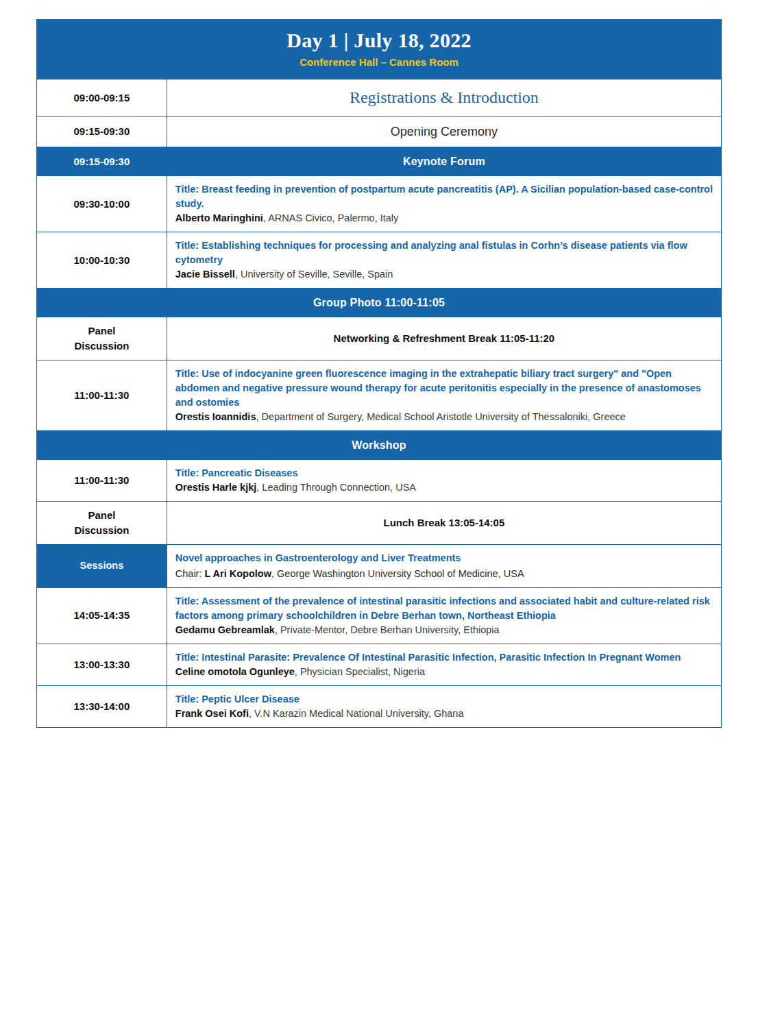Day 1 | July 18, 2022
Conference Hall – Cannes Room
| 09:00-09:15 | Registrations & Introduction |
| 09:15-09:30 | Opening Ceremony |
| 09:15-09:30 | Keynote Forum |
| 09:30-10:00 | Title: Breast feeding in prevention of postpartum acute pancreatitis (AP). A Sicilian population-based case-control study. Alberto Maringhini , ARNAS Civico, Palermo, Italy |
| 10:00-10:30 | Title: Establishing techniques for processing and analyzing anal fistulas in Corhn’s disease patients via flow cytometry Jacie Bissell , University of Seville, Seville, Spain |
| Group Photo 11:00-11:05 |
| Panel Discussion | Networking & Refreshment Break 11:05-11:20 |
| 11:00-11:30 | Title: Use of indocyanine green fluorescence imaging in the extrahepatic biliary tract surgery" and "Open abdomen and negative pressure wound therapy for acute peritonitis especially in the presence of anastomoses and ostomies Orestis Ioannidis , Department of Surgery, Medical School Aristotle University of Thessaloniki, Greece |
| Workshop |
| 11:00-11:30 | Title: Pancreatic Diseases Orestis Harle kjkj , Leading Through Connection, USA |
| Panel Discussion | Lunch Break 13:05-14:05 |
| Sessions | Novel approaches in Gastroenterology and Liver Treatments Chair: L Ari Kopolow , George Washington University School of Medicine, USA |
| 14:05-14:35 | Title: Assessment of the prevalence of intestinal parasitic infections and associated habit and culture-related risk factors among primary schoolchildren in Debre Berhan town, Northeast Ethiopia Gedamu Gebreamlak , Private-Mentor, Debre Berhan University, Ethiopia |
| 13:00-13:30 | Title: Intestinal Parasite: Prevalence Of Intestinal Parasitic Infection, Parasitic Infection In Pregnant Women Celine omotola Ogunleye , Physician Specialist, Nigeria |
| 13:30-14:00 | Title: Peptic Ulcer Disease Frank Osei Kofi , V.N Karazin Medical National University, Ghana |